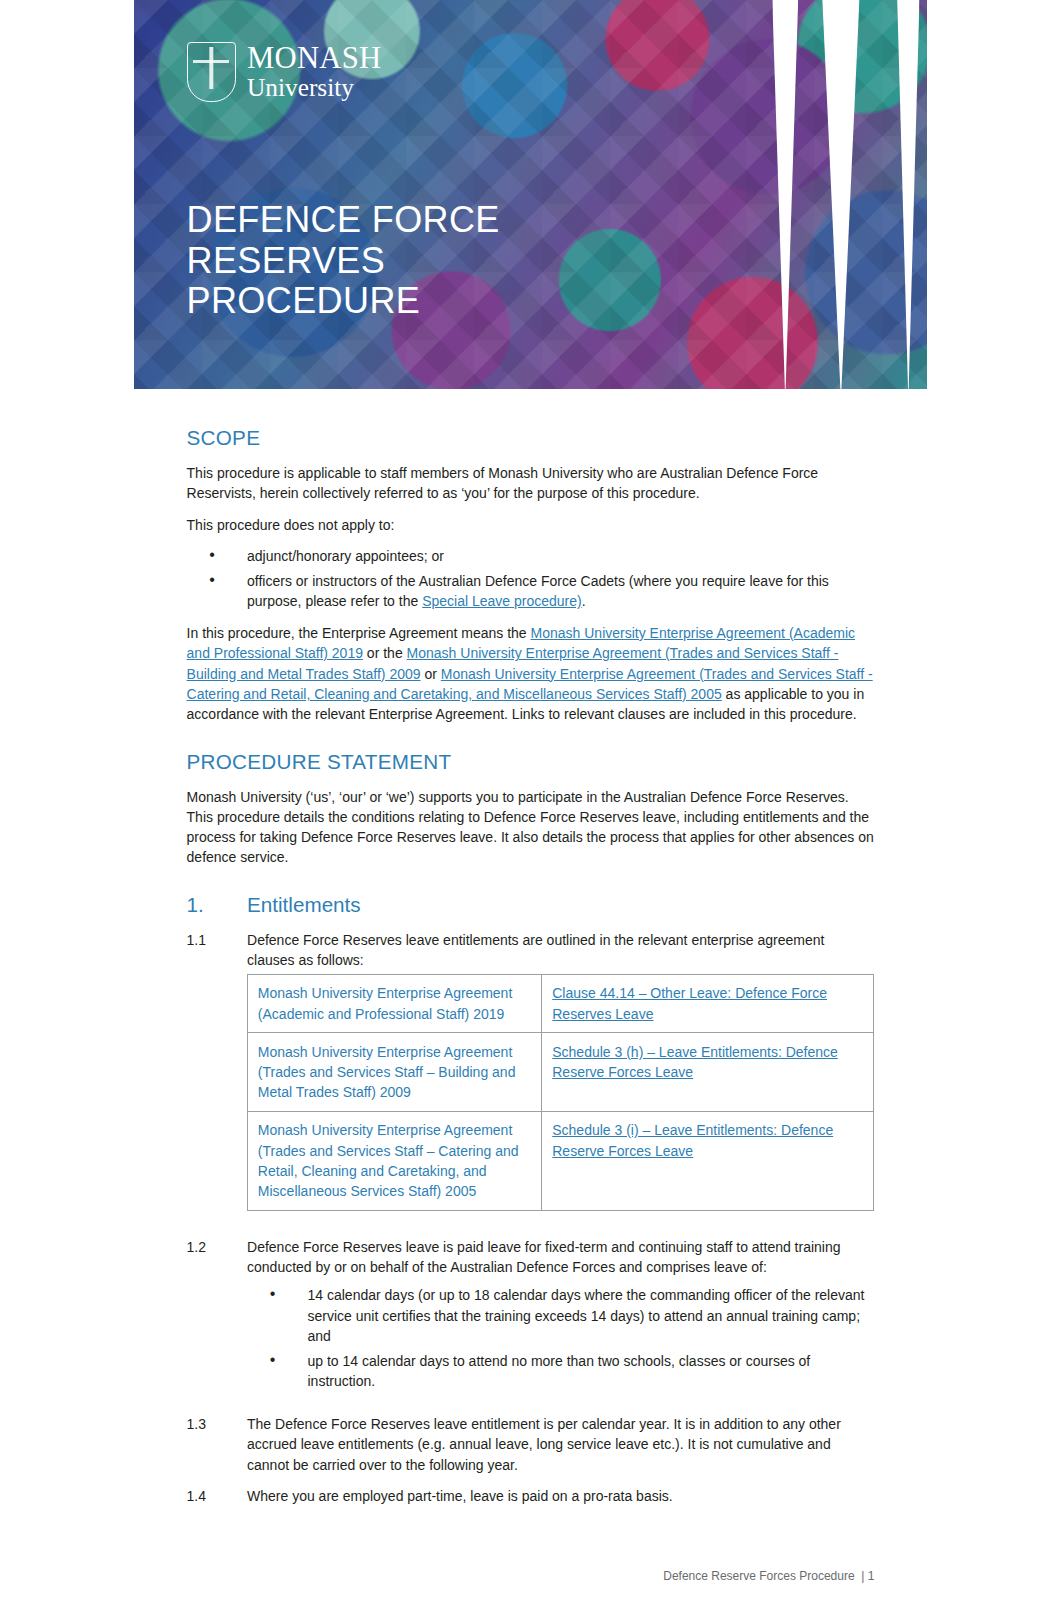MONASH University
DEFENCE FORCE RESERVES
PROCEDURE
SCOPE
This procedure is applicable to staff members of Monash University who are Australian Defence Force Reservists, herein collectively referred to as ‘you’ for the purpose of this procedure.
This procedure does not apply to:
adjunct/honorary appointees; or
officers or instructors of the Australian Defence Force Cadets (where you require leave for this purpose, please refer to the Special Leave procedure).
In this procedure, the Enterprise Agreement means the Monash University Enterprise Agreement (Academic and Professional Staff) 2019 or the Monash University Enterprise Agreement (Trades and Services Staff - Building and Metal Trades Staff) 2009 or Monash University Enterprise Agreement (Trades and Services Staff - Catering and Retail, Cleaning and Caretaking, and Miscellaneous Services Staff) 2005 as applicable to you in accordance with the relevant Enterprise Agreement. Links to relevant clauses are included in this procedure.
PROCEDURE STATEMENT
Monash University (‘us’, ‘our’ or ‘we’) supports you to participate in the Australian Defence Force Reserves. This procedure details the conditions relating to Defence Force Reserves leave, including entitlements and the process for taking Defence Force Reserves leave. It also details the process that applies for other absences on defence service.
1.
Entitlements
1.1
Defence Force Reserves leave entitlements are outlined in the relevant enterprise agreement clauses as follows:
| Monash University Enterprise Agreement (Academic and Professional Staff) 2019 | Clause 44.14 – Other Leave: Defence Force Reserves Leave |
| Monash University Enterprise Agreement (Trades and Services Staff – Building and Metal Trades Staff) 2009 | Schedule 3 (h) – Leave Entitlements: Defence Reserve Forces Leave |
| Monash University Enterprise Agreement (Trades and Services Staff – Catering and Retail, Cleaning and Caretaking, and Miscellaneous Services Staff) 2005 | Schedule 3 (i) – Leave Entitlements: Defence Reserve Forces Leave |
1.2
Defence Force Reserves leave is paid leave for fixed-term and continuing staff to attend training conducted by or on behalf of the Australian Defence Forces and comprises leave of:
14 calendar days (or up to 18 calendar days where the commanding officer of the relevant service unit certifies that the training exceeds 14 days) to attend an annual training camp; and
up to 14 calendar days to attend no more than two schools, classes or courses of instruction.
1.3
The Defence Force Reserves leave entitlement is per calendar year. It is in addition to any other accrued leave entitlements (e.g. annual leave, long service leave etc.). It is not cumulative and cannot be carried over to the following year.
1.4
Where you are employed part-time, leave is paid on a pro-rata basis.
Defence Reserve Forces Procedure | 1